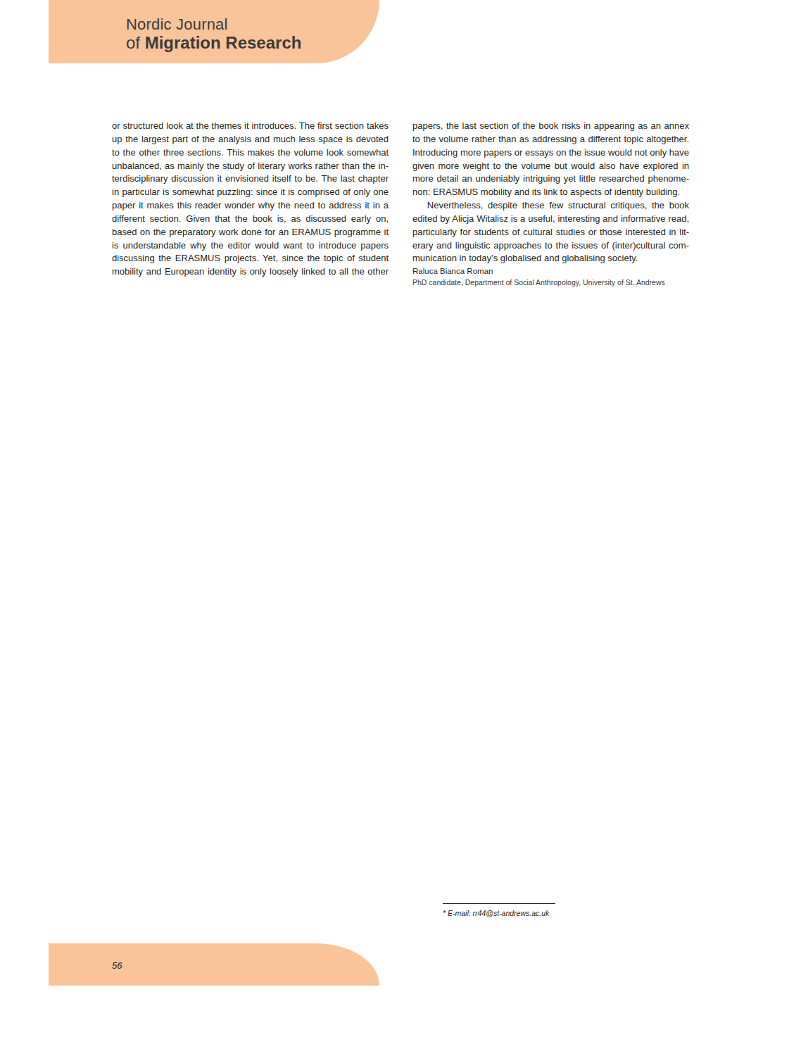Nordic Journal
of Migration Research
or structured look at the themes it introduces. The first section takes up the largest part of the analysis and much less space is devoted to the other three sections. This makes the volume look somewhat unbalanced, as mainly the study of literary works rather than the interdisciplinary discussion it envisioned itself to be. The last chapter in particular is somewhat puzzling: since it is comprised of only one paper it makes this reader wonder why the need to address it in a different section. Given that the book is, as discussed early on, based on the preparatory work done for an ERAMUS programme it is understandable why the editor would want to introduce papers discussing the ERASMUS projects. Yet, since the topic of student mobility and European identity is only loosely linked to all the other papers, the last section of the book risks in appearing as an annex to the volume rather than as addressing a different topic altogether. Introducing more papers or essays on the issue would not only have given more weight to the volume but would also have explored in more detail an undeniably intriguing yet little researched phenomenon: ERASMUS mobility and its link to aspects of identity building.
Nevertheless, despite these few structural critiques, the book edited by Alicja Witalisz is a useful, interesting and informative read, particularly for students of cultural studies or those interested in literary and linguistic approaches to the issues of (inter)cultural communication in today’s globalised and globalising society.
Raluca Bianca Roman
PhD candidate, Department of Social Anthropology, University of St. Andrews
* E-mail: rr44@st-andrews.ac.uk
56